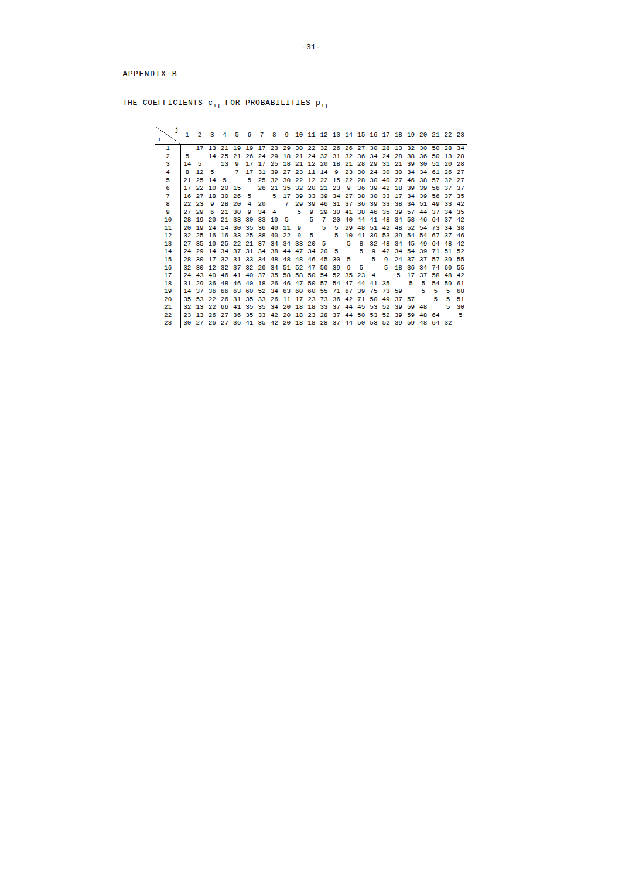-31-
APPENDIX B
THE COEFFICIENTS cij FOR PROBABILITIES pij
| j i | 1 | 2 | 3 | 4 | 5 | 6 | 7 | 8 | 9 | 10 | 11 | 12 | 13 | 14 | 15 | 16 | 17 | 18 | 19 | 20 | 21 | 22 | 23 |
| --- | --- | --- | --- | --- | --- | --- | --- | --- | --- | --- | --- | --- | --- | --- | --- | --- | --- | --- | --- | --- | --- | --- | --- |
| 1 | | 17 | 13 | 21 | 19 | 19 | 17 | 23 | 29 | 30 | 22 | 32 | 26 | 26 | 27 | 30 | 28 | 13 | 32 | 30 | 50 | 28 | 34 |
| 2 | 5 | | 14 | 25 | 21 | 26 | 24 | 29 | 18 | 21 | 24 | 32 | 31 | 32 | 36 | 34 | 24 | 28 | 38 | 36 | 50 | 13 | 28 |
| 3 | 14 | 5 | | 13 | 9 | 17 | 17 | 25 | 18 | 21 | 12 | 20 | 18 | 21 | 28 | 29 | 31 | 21 | 39 | 30 | 51 | 20 | 28 |
| 4 | 8 | 12 | 5 | | 7 | 17 | 31 | 39 | 27 | 23 | 11 | 14 | 9 | 23 | 30 | 24 | 30 | 30 | 34 | 34 | 61 | 26 | 27 |
| 5 | 21 | 25 | 14 | 5 | | 5 | 25 | 32 | 30 | 22 | 12 | 22 | 15 | 22 | 28 | 30 | 40 | 27 | 46 | 38 | 57 | 32 | 27 |
| 6 | 17 | 22 | 10 | 20 | 15 | | 26 | 21 | 35 | 32 | 20 | 21 | 23 | 9 | 36 | 39 | 42 | 18 | 39 | 39 | 56 | 37 | 37 |
| 7 | 16 | 27 | 18 | 30 | 26 | 5 | | 5 | 17 | 39 | 33 | 39 | 34 | 27 | 38 | 30 | 33 | 17 | 34 | 39 | 56 | 37 | 35 |
| 8 | 22 | 23 | 9 | 28 | 20 | 4 | 20 | | 7 | 29 | 39 | 46 | 31 | 37 | 36 | 39 | 33 | 38 | 34 | 51 | 49 | 33 | 42 |
| 9 | 27 | 29 | 6 | 21 | 30 | 9 | 34 | 4 | | 5 | 9 | 29 | 30 | 41 | 38 | 46 | 35 | 39 | 57 | 44 | 37 | 34 | 35 |
| 10 | 28 | 19 | 20 | 21 | 33 | 30 | 33 | 10 | 5 | | 5 | 7 | 20 | 40 | 44 | 41 | 48 | 34 | 58 | 46 | 64 | 37 | 42 |
| 11 | 20 | 19 | 24 | 14 | 30 | 35 | 36 | 40 | 11 | 9 | | 5 | 5 | 29 | 48 | 51 | 42 | 48 | 52 | 54 | 73 | 34 | 38 |
| 12 | 32 | 25 | 16 | 16 | 33 | 25 | 38 | 40 | 22 | 9 | 5 | | 5 | 10 | 41 | 39 | 53 | 39 | 54 | 54 | 67 | 37 | 46 |
| 13 | 27 | 35 | 10 | 25 | 22 | 21 | 37 | 34 | 34 | 33 | 20 | 5 | | 5 | 8 | 32 | 48 | 34 | 45 | 49 | 64 | 48 | 42 |
| 14 | 24 | 29 | 14 | 34 | 37 | 31 | 34 | 38 | 44 | 47 | 34 | 20 | 5 | | 5 | 9 | 42 | 34 | 54 | 39 | 71 | 51 | 52 |
| 15 | 28 | 30 | 17 | 32 | 31 | 33 | 34 | 48 | 48 | 48 | 46 | 45 | 30 | 5 | | 5 | 9 | 24 | 37 | 37 | 57 | 39 | 55 |
| 16 | 32 | 30 | 12 | 32 | 37 | 32 | 20 | 34 | 51 | 52 | 47 | 50 | 39 | 9 | 5 | | 5 | 18 | 36 | 34 | 74 | 60 | 55 |
| 17 | 24 | 43 | 40 | 46 | 41 | 40 | 37 | 35 | 58 | 58 | 50 | 54 | 52 | 35 | 23 | 4 | | 5 | 17 | 37 | 58 | 48 | 42 |
| 18 | 31 | 29 | 36 | 48 | 46 | 40 | 18 | 26 | 46 | 47 | 50 | 57 | 54 | 47 | 44 | 41 | 35 | | 5 | 5 | 54 | 59 | 61 |
| 19 | 14 | 37 | 36 | 66 | 63 | 60 | 52 | 34 | 63 | 60 | 60 | 55 | 71 | 67 | 39 | 75 | 73 | 59 | | 5 | 5 | 5 | 68 |
| 20 | 35 | 53 | 22 | 26 | 31 | 35 | 33 | 26 | 11 | 17 | 23 | 73 | 36 | 42 | 71 | 50 | 49 | 37 | 57 | | 5 | 5 | 51 |
| 21 | 32 | 13 | 22 | 66 | 41 | 35 | 35 | 34 | 20 | 18 | 18 | 33 | 37 | 44 | 45 | 53 | 52 | 39 | 59 | 48 | | 5 | 30 |
| 22 | 23 | 13 | 26 | 27 | 36 | 35 | 33 | 42 | 20 | 18 | 23 | 28 | 37 | 44 | 50 | 53 | 52 | 39 | 59 | 48 | 64 | | 5 |
| 23 | 30 | 27 | 26 | 27 | 36 | 41 | 35 | 42 | 20 | 18 | 18 | 28 | 37 | 44 | 50 | 53 | 52 | 39 | 59 | 48 | 64 | 32 | |